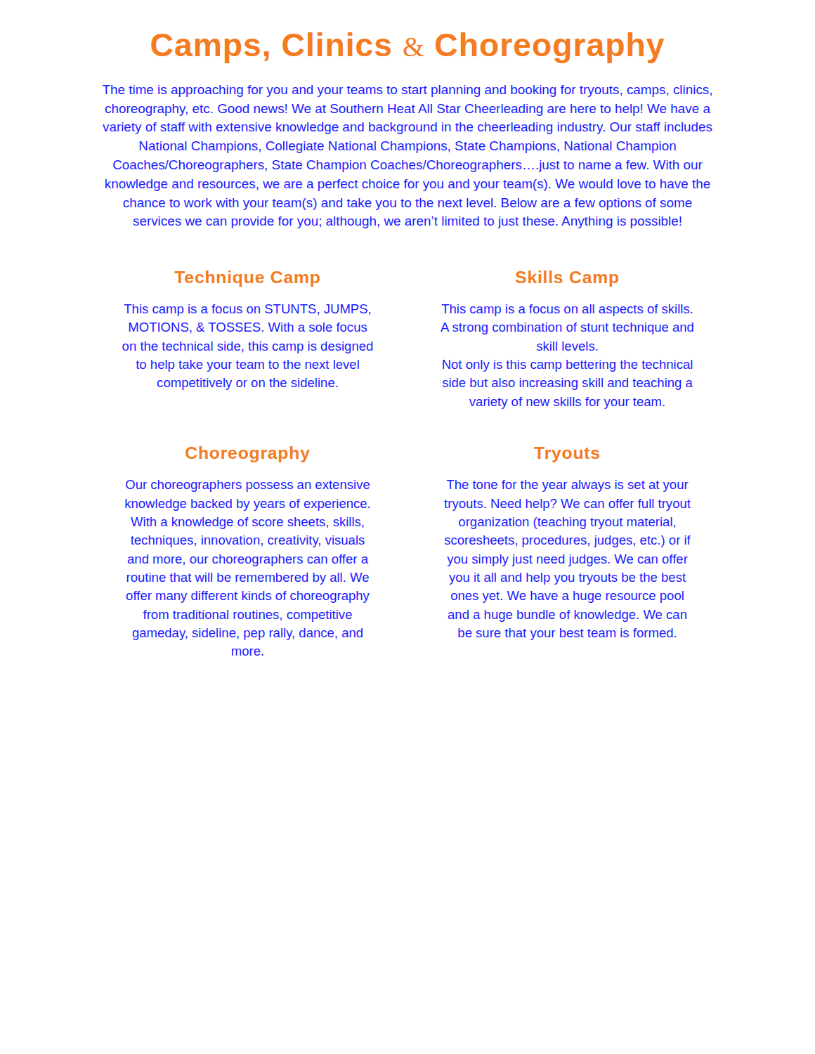Camps, Clinics & Choreography
The time is approaching for you and your teams to start planning and booking for tryouts, camps, clinics, choreography, etc. Good news! We at Southern Heat All Star Cheerleading are here to help! We have a variety of staff with extensive knowledge and background in the cheerleading industry. Our staff includes National Champions, Collegiate National Champions, State Champions, National Champion Coaches/Choreographers, State Champion Coaches/Choreographers….just to name a few. With our knowledge and resources, we are a perfect choice for you and your team(s). We would love to have the chance to work with your team(s) and take you to the next level. Below are a few options of some services we can provide for you; although, we aren’t limited to just these. Anything is possible!
Technique Camp
This camp is a focus on STUNTS, JUMPS, MOTIONS, & TOSSES. With a sole focus on the technical side, this camp is designed to help take your team to the next level competitively or on the sideline.
Skills Camp
This camp is a focus on all aspects of skills. A strong combination of stunt technique and skill levels.
Not only is this camp bettering the technical side but also increasing skill and teaching a variety of new skills for your team.
Choreography
Our choreographers possess an extensive knowledge backed by years of experience. With a knowledge of score sheets, skills, techniques, innovation, creativity, visuals and more, our choreographers can offer a routine that will be remembered by all. We offer many different kinds of choreography from traditional routines, competitive gameday, sideline, pep rally, dance, and more.
Tryouts
The tone for the year always is set at your tryouts. Need help? We can offer full tryout organization (teaching tryout material, scoresheets, procedures, judges, etc.) or if you simply just need judges. We can offer you it all and help you tryouts be the best ones yet. We have a huge resource pool and a huge bundle of knowledge. We can be sure that your best team is formed.